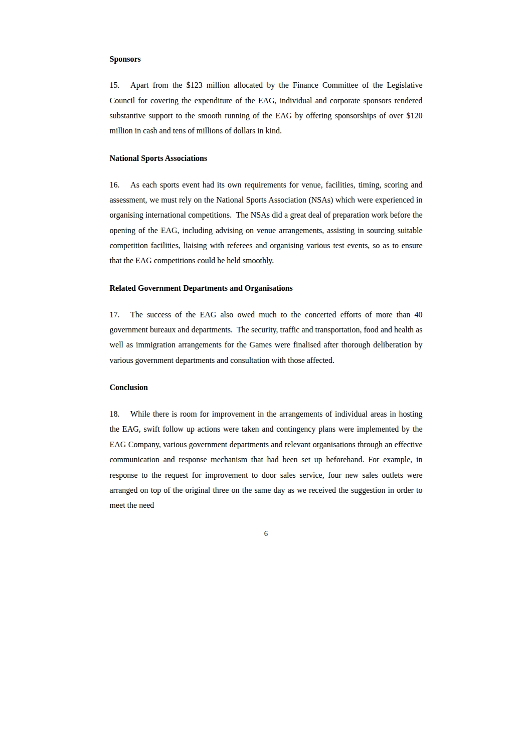Sponsors
15. Apart from the $123 million allocated by the Finance Committee of the Legislative Council for covering the expenditure of the EAG, individual and corporate sponsors rendered substantive support to the smooth running of the EAG by offering sponsorships of over $120 million in cash and tens of millions of dollars in kind.
National Sports Associations
16. As each sports event had its own requirements for venue, facilities, timing, scoring and assessment, we must rely on the National Sports Association (NSAs) which were experienced in organising international competitions. The NSAs did a great deal of preparation work before the opening of the EAG, including advising on venue arrangements, assisting in sourcing suitable competition facilities, liaising with referees and organising various test events, so as to ensure that the EAG competitions could be held smoothly.
Related Government Departments and Organisations
17. The success of the EAG also owed much to the concerted efforts of more than 40 government bureaux and departments. The security, traffic and transportation, food and health as well as immigration arrangements for the Games were finalised after thorough deliberation by various government departments and consultation with those affected.
Conclusion
18. While there is room for improvement in the arrangements of individual areas in hosting the EAG, swift follow up actions were taken and contingency plans were implemented by the EAG Company, various government departments and relevant organisations through an effective communication and response mechanism that had been set up beforehand. For example, in response to the request for improvement to door sales service, four new sales outlets were arranged on top of the original three on the same day as we received the suggestion in order to meet the need
6